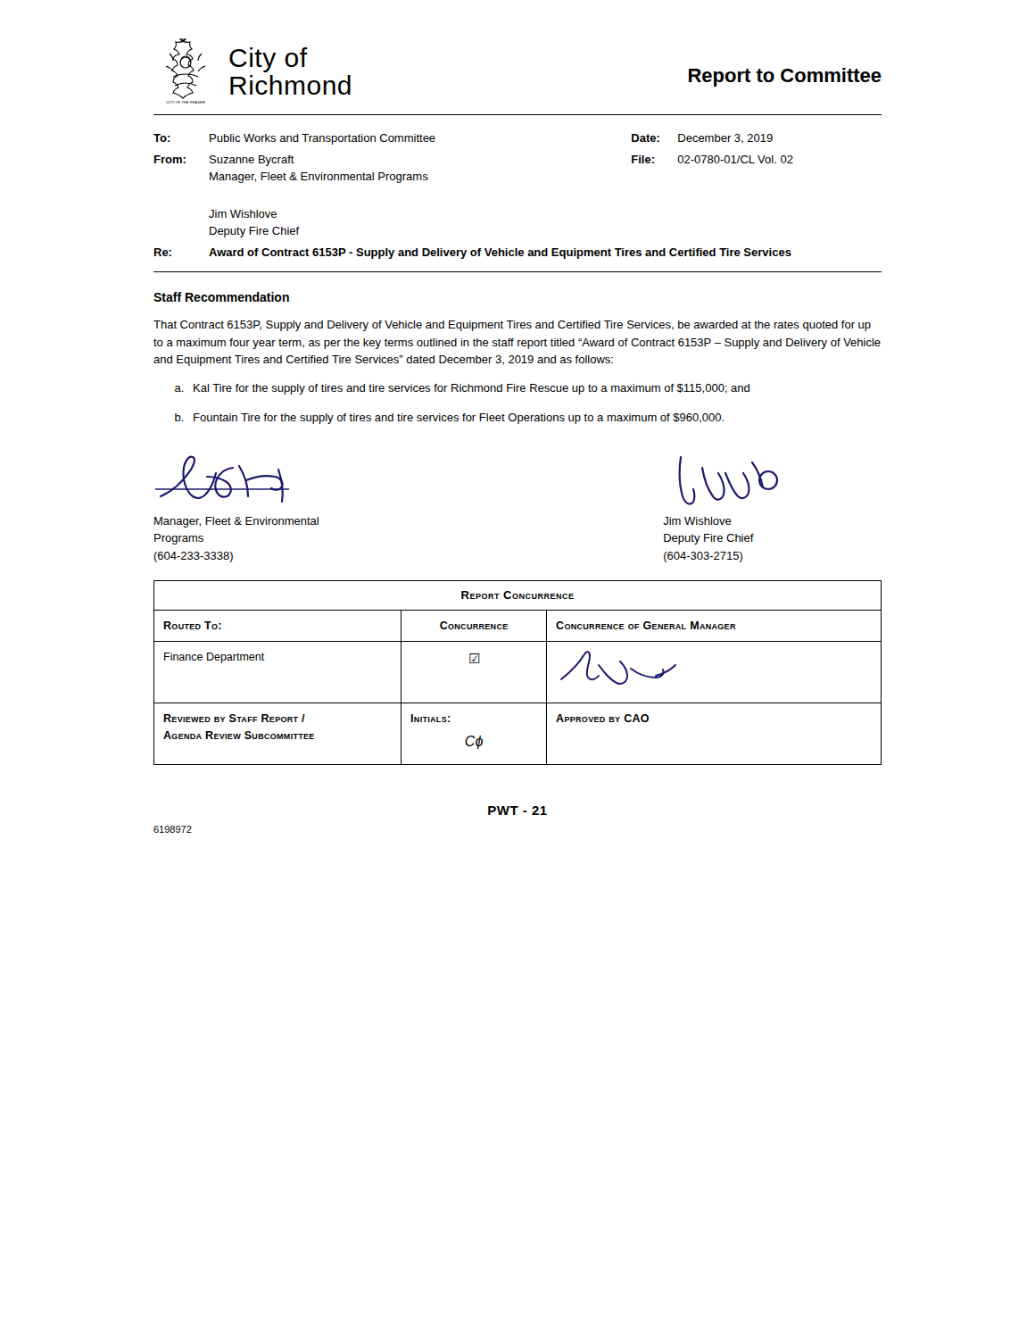CITY OF THE FRASER
City of
Richmond
Report to Committee
| To: | Public Works and Transportation Committee | Date: | December 3, 2019 |
| From: | Suzanne Bycraft Manager, Fleet & Environmental Programs | File: | 02-0780-01/CL Vol. 02 |
| | Jim Wishlove Deputy Fire Chief | | |
| Re: | Award of Contract 6153P - Supply and Delivery of Vehicle and Equipment Tires and Certified Tire Services |
Staff Recommendation
That Contract 6153P, Supply and Delivery of Vehicle and Equipment Tires and Certified Tire Services, be awarded at the rates quoted for up to a maximum four year term, as per the key terms outlined in the staff report titled “Award of Contract 6153P – Supply and Delivery of Vehicle and Equipment Tires and Certified Tire Services” dated December 3, 2019 and as follows:
Kal Tire for the supply of tires and tire services for Richmond Fire Rescue up to a maximum of $115,000; and
Fountain Tire for the supply of tires and tire services for Fleet Operations up to a maximum of $960,000.
Manager, Fleet & Environmental Programs
(604-233-3338)
Jim Wishlove
Deputy Fire Chief
(604-303-2715)
| Report Concurrence |
| Routed To: | Concurrence | Concurrence of General Manager |
| Finance Department | ☑ | |
| Reviewed by Staff Report / Agenda Review Subcommittee | Initials: Cɸ | Approved by CAO |
6198972
PWT - 21